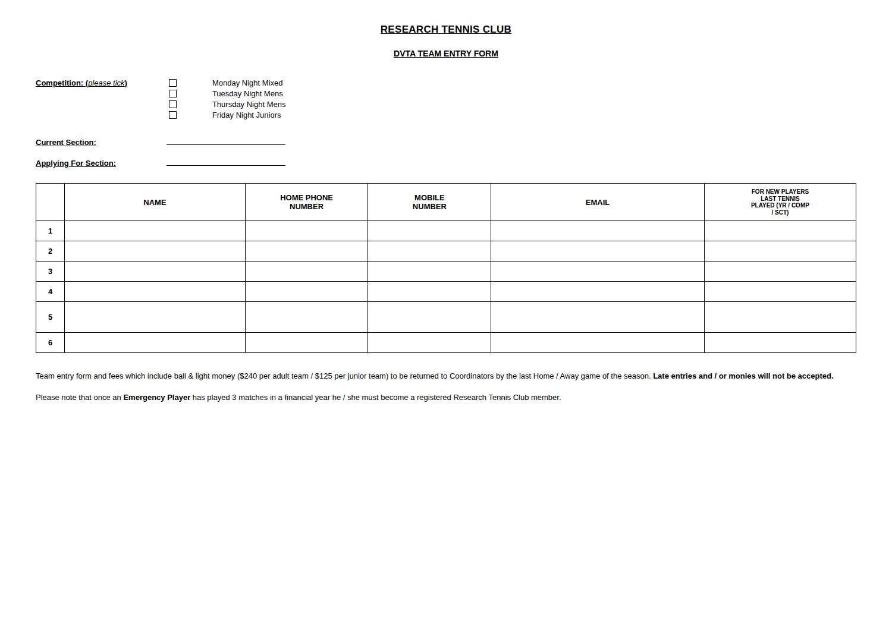RESEARCH TENNIS CLUB
DVTA TEAM ENTRY FORM
Competition: (please tick)
Monday Night Mixed
Tuesday Night Mens
Thursday Night Mens
Friday Night Juniors
Current Section:
Applying For Section:
| | NAME | HOME PHONE NUMBER | MOBILE NUMBER | EMAIL | FOR NEW PLAYERS LAST TENNIS PLAYED (YR / COMP / SCT) |
| --- | --- | --- | --- | --- | --- |
| 1 | | | | | |
| 2 | | | | | |
| 3 | | | | | |
| 4 | | | | | |
| 5 | | | | | |
| 6 | | | | | |
Team entry form and fees which include ball & light money ($240 per adult team / $125 per junior team) to be returned to Coordinators by the last Home / Away game of the season. Late entries and / or monies will not be accepted.
Please note that once an Emergency Player has played 3 matches in a financial year he / she must become a registered Research Tennis Club member.